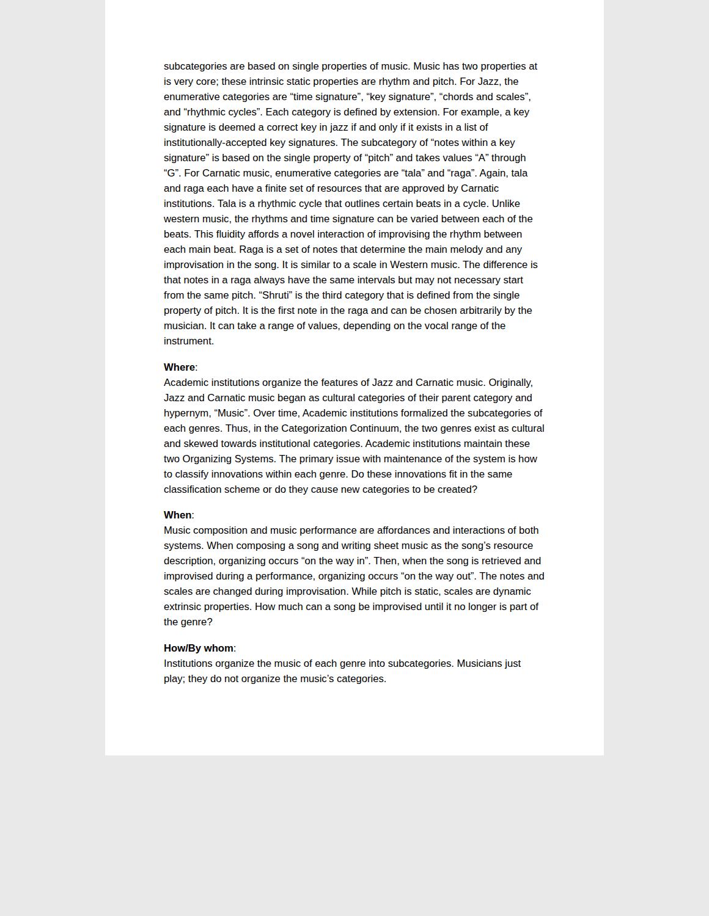subcategories are based on single properties of music. Music has two properties at is very core; these intrinsic static properties are rhythm and pitch. For Jazz, the enumerative categories are “time signature”, “key signature”, “chords and scales”, and “rhythmic cycles”. Each category is defined by extension. For example, a key signature is deemed a correct key in jazz if and only if it exists in a list of institutionally-accepted key signatures. The subcategory of “notes within a key signature” is based on the single property of “pitch” and takes values “A” through “G”. For Carnatic music, enumerative categories are “tala” and “raga”. Again, tala and raga each have a finite set of resources that are approved by Carnatic institutions. Tala is a rhythmic cycle that outlines certain beats in a cycle. Unlike western music, the rhythms and time signature can be varied between each of the beats. This fluidity affords a novel interaction of improvising the rhythm between each main beat. Raga is a set of notes that determine the main melody and any improvisation in the song. It is similar to a scale in Western music. The difference is that notes in a raga always have the same intervals but may not necessary start from the same pitch. “Shruti” is the third category that is defined from the single property of pitch. It is the first note in the raga and can be chosen arbitrarily by the musician. It can take a range of values, depending on the vocal range of the instrument.
Where:
Academic institutions organize the features of Jazz and Carnatic music. Originally, Jazz and Carnatic music began as cultural categories of their parent category and hypernym, “Music”. Over time, Academic institutions formalized the subcategories of each genres. Thus, in the Categorization Continuum, the two genres exist as cultural and skewed towards institutional categories. Academic institutions maintain these two Organizing Systems. The primary issue with maintenance of the system is how to classify innovations within each genre. Do these innovations fit in the same classification scheme or do they cause new categories to be created?
When:
Music composition and music performance are affordances and interactions of both systems. When composing a song and writing sheet music as the song’s resource description, organizing occurs “on the way in”. Then, when the song is retrieved and improvised during a performance, organizing occurs “on the way out”. The notes and scales are changed during improvisation. While pitch is static, scales are dynamic extrinsic properties. How much can a song be improvised until it no longer is part of the genre?
How/By whom:
Institutions organize the music of each genre into subcategories. Musicians just play; they do not organize the music’s categories.